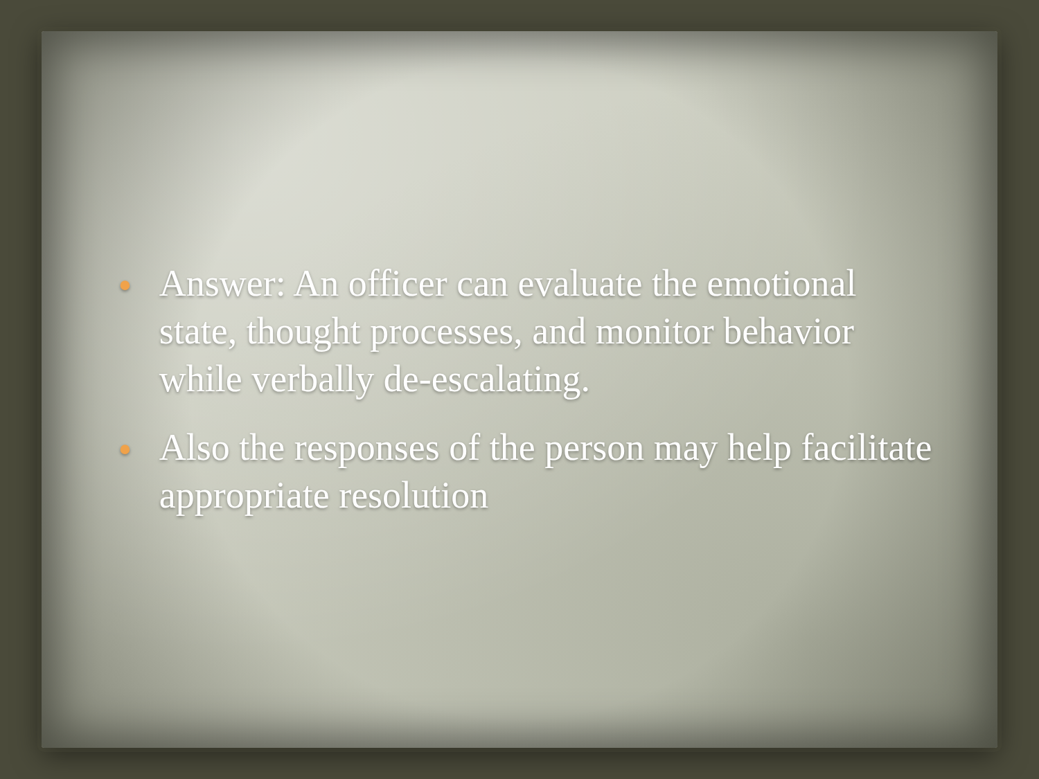Answer: An officer can evaluate the emotional state, thought processes, and monitor behavior while verbally de-escalating.
Also the responses of the person may help facilitate appropriate resolution